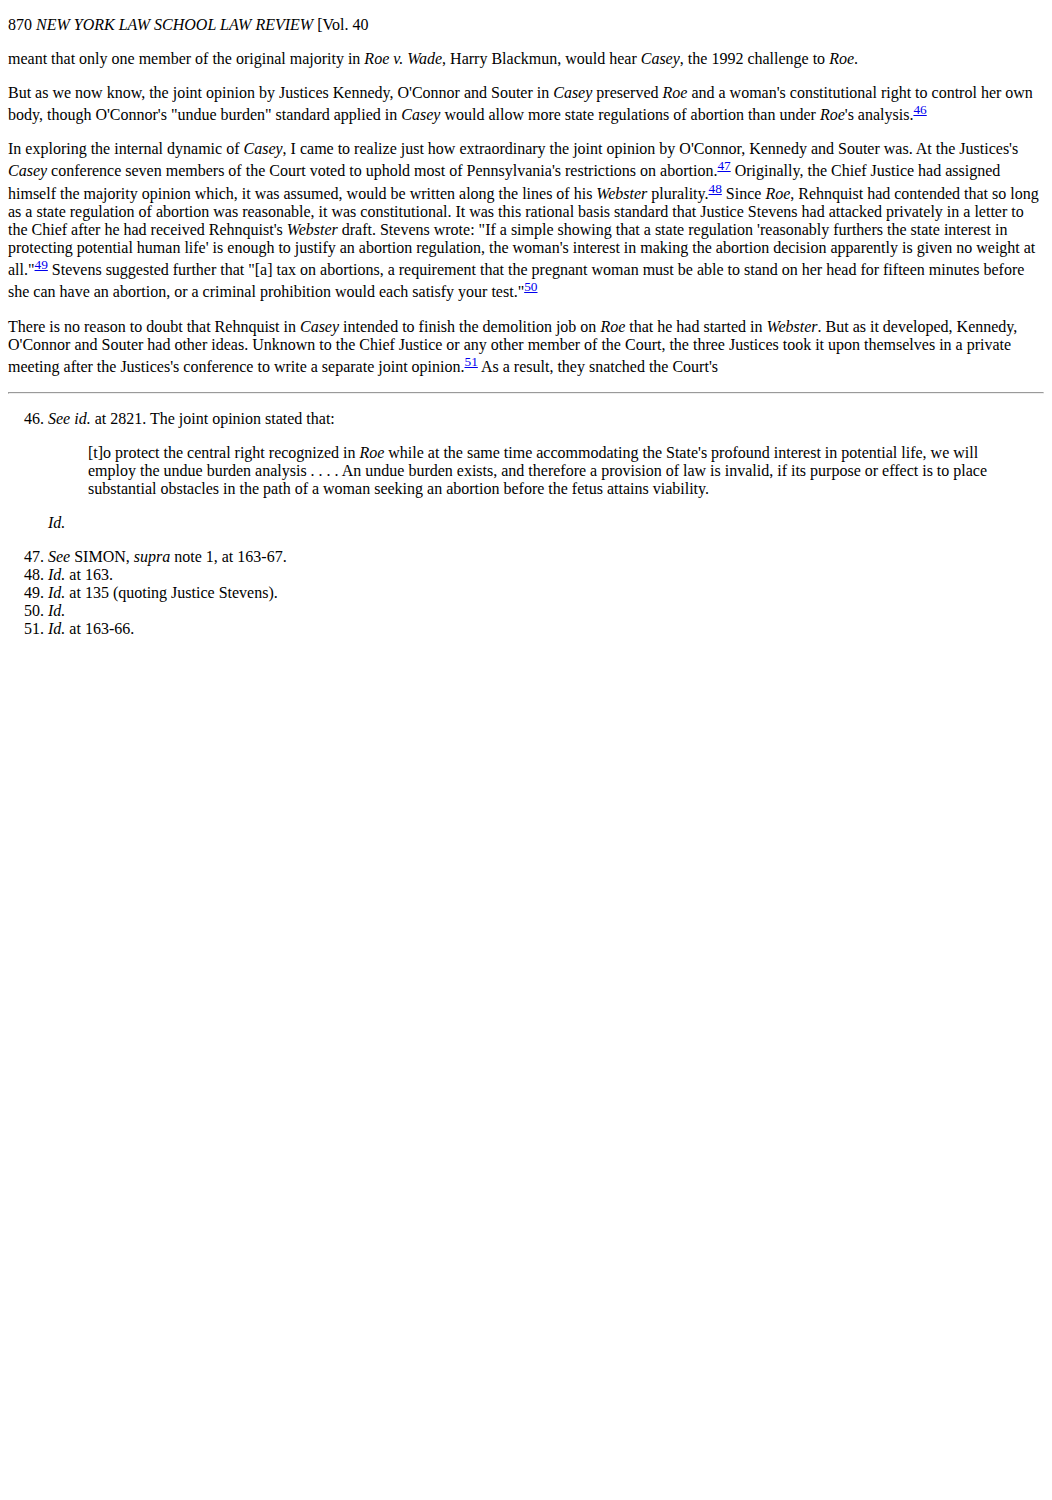870 NEW YORK LAW SCHOOL LAW REVIEW [Vol. 40
meant that only one member of the original majority in Roe v. Wade, Harry Blackmun, would hear Casey, the 1992 challenge to Roe.
But as we now know, the joint opinion by Justices Kennedy, O'Connor and Souter in Casey preserved Roe and a woman's constitutional right to control her own body, though O'Connor's "undue burden" standard applied in Casey would allow more state regulations of abortion than under Roe's analysis.46
In exploring the internal dynamic of Casey, I came to realize just how extraordinary the joint opinion by O'Connor, Kennedy and Souter was. At the Justices's Casey conference seven members of the Court voted to uphold most of Pennsylvania's restrictions on abortion.47 Originally, the Chief Justice had assigned himself the majority opinion which, it was assumed, would be written along the lines of his Webster plurality.48 Since Roe, Rehnquist had contended that so long as a state regulation of abortion was reasonable, it was constitutional. It was this rational basis standard that Justice Stevens had attacked privately in a letter to the Chief after he had received Rehnquist's Webster draft. Stevens wrote: "If a simple showing that a state regulation 'reasonably furthers the state interest in protecting potential human life' is enough to justify an abortion regulation, the woman's interest in making the abortion decision apparently is given no weight at all."49 Stevens suggested further that "[a] tax on abortions, a requirement that the pregnant woman must be able to stand on her head for fifteen minutes before she can have an abortion, or a criminal prohibition would each satisfy your test."50
There is no reason to doubt that Rehnquist in Casey intended to finish the demolition job on Roe that he had started in Webster. But as it developed, Kennedy, O'Connor and Souter had other ideas. Unknown to the Chief Justice or any other member of the Court, the three Justices took it upon themselves in a private meeting after the Justices's conference to write a separate joint opinion.51 As a result, they snatched the Court's
See id. at 2821. The joint opinion stated that:
[t]o protect the central right recognized in Roe while at the same time accommodating the State's profound interest in potential life, we will employ the undue burden analysis . . . . An undue burden exists, and therefore a provision of law is invalid, if its purpose or effect is to place substantial obstacles in the path of a woman seeking an abortion before the fetus attains viability.
Id.
See SIMON, supra note 1, at 163-67.
Id. at 163.
Id. at 135 (quoting Justice Stevens).
Id.
Id. at 163-66.